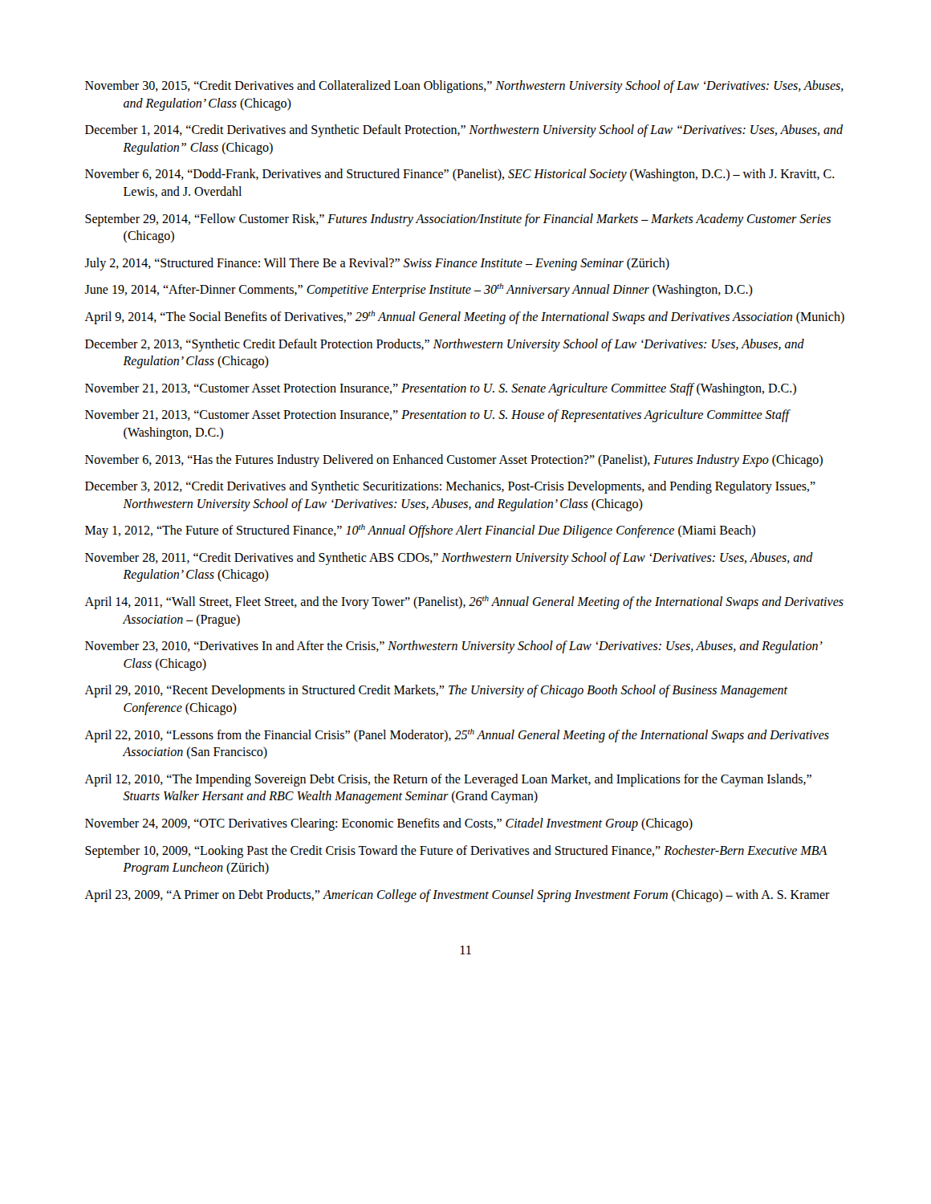November 30, 2015, “Credit Derivatives and Collateralized Loan Obligations,” Northwestern University School of Law ‘Derivatives: Uses, Abuses, and Regulation’ Class (Chicago)
December 1, 2014, “Credit Derivatives and Synthetic Default Protection,” Northwestern University School of Law “Derivatives: Uses, Abuses, and Regulation” Class (Chicago)
November 6, 2014, “Dodd-Frank, Derivatives and Structured Finance” (Panelist), SEC Historical Society (Washington, D.C.) – with J. Kravitt, C. Lewis, and J. Overdahl
September 29, 2014, “Fellow Customer Risk,” Futures Industry Association/Institute for Financial Markets – Markets Academy Customer Series (Chicago)
July 2, 2014, “Structured Finance: Will There Be a Revival?” Swiss Finance Institute – Evening Seminar (Zürich)
June 19, 2014, “After-Dinner Comments,” Competitive Enterprise Institute – 30th Anniversary Annual Dinner (Washington, D.C.)
April 9, 2014, “The Social Benefits of Derivatives,” 29th Annual General Meeting of the International Swaps and Derivatives Association (Munich)
December 2, 2013, “Synthetic Credit Default Protection Products,” Northwestern University School of Law ‘Derivatives: Uses, Abuses, and Regulation’ Class (Chicago)
November 21, 2013, “Customer Asset Protection Insurance,” Presentation to U. S. Senate Agriculture Committee Staff (Washington, D.C.)
November 21, 2013, “Customer Asset Protection Insurance,” Presentation to U. S. House of Representatives Agriculture Committee Staff (Washington, D.C.)
November 6, 2013, “Has the Futures Industry Delivered on Enhanced Customer Asset Protection?” (Panelist), Futures Industry Expo (Chicago)
December 3, 2012, “Credit Derivatives and Synthetic Securitizations: Mechanics, Post-Crisis Developments, and Pending Regulatory Issues,” Northwestern University School of Law ‘Derivatives: Uses, Abuses, and Regulation’ Class (Chicago)
May 1, 2012, “The Future of Structured Finance,” 10th Annual Offshore Alert Financial Due Diligence Conference (Miami Beach)
November 28, 2011, “Credit Derivatives and Synthetic ABS CDOs,” Northwestern University School of Law ‘Derivatives: Uses, Abuses, and Regulation’ Class (Chicago)
April 14, 2011, “Wall Street, Fleet Street, and the Ivory Tower” (Panelist), 26th Annual General Meeting of the International Swaps and Derivatives Association – (Prague)
November 23, 2010, “Derivatives In and After the Crisis,” Northwestern University School of Law ‘Derivatives: Uses, Abuses, and Regulation’ Class (Chicago)
April 29, 2010, “Recent Developments in Structured Credit Markets,” The University of Chicago Booth School of Business Management Conference (Chicago)
April 22, 2010, “Lessons from the Financial Crisis” (Panel Moderator), 25th Annual General Meeting of the International Swaps and Derivatives Association (San Francisco)
April 12, 2010, “The Impending Sovereign Debt Crisis, the Return of the Leveraged Loan Market, and Implications for the Cayman Islands,” Stuarts Walker Hersant and RBC Wealth Management Seminar (Grand Cayman)
November 24, 2009, “OTC Derivatives Clearing: Economic Benefits and Costs,” Citadel Investment Group (Chicago)
September 10, 2009, “Looking Past the Credit Crisis Toward the Future of Derivatives and Structured Finance,” Rochester-Bern Executive MBA Program Luncheon (Zürich)
April 23, 2009, “A Primer on Debt Products,” American College of Investment Counsel Spring Investment Forum (Chicago) – with A. S. Kramer
11